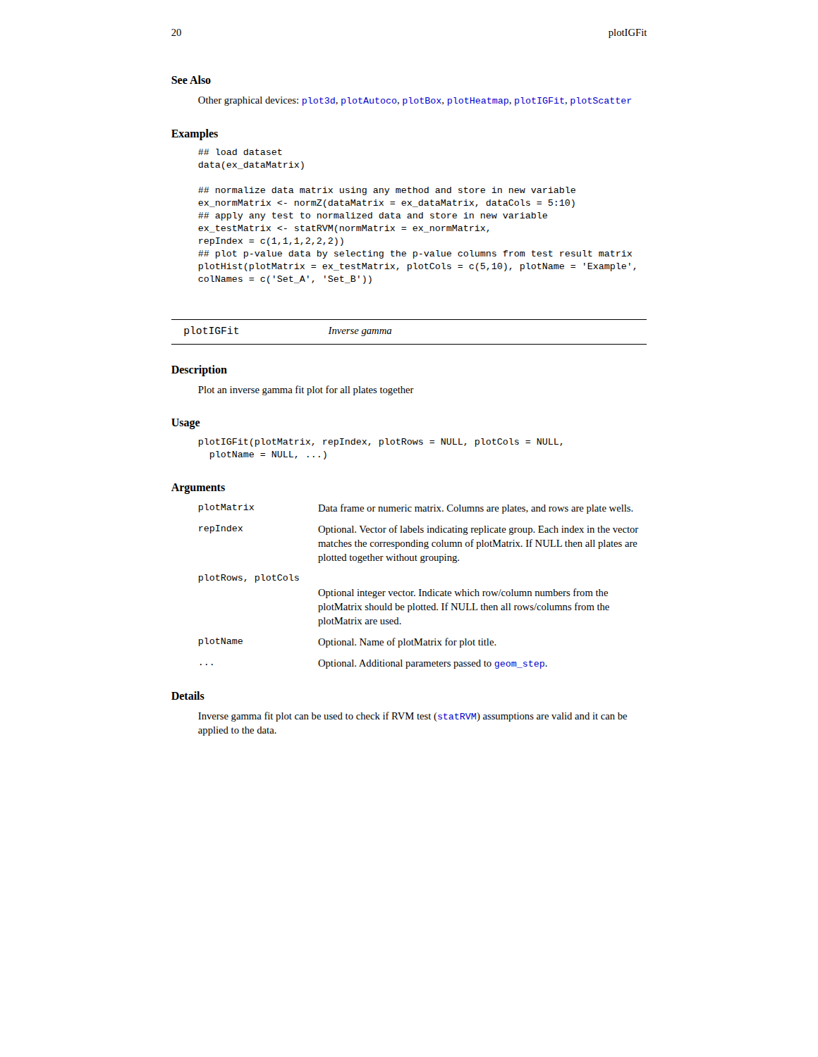20 plotIGFit
See Also
Other graphical devices: plot3d, plotAutoco, plotBox, plotHeatmap, plotIGFit, plotScatter
Examples
## load dataset
data(ex_dataMatrix)

## normalize data matrix using any method and store in new variable
ex_normMatrix <- normZ(dataMatrix = ex_dataMatrix, dataCols = 5:10)
## apply any test to normalized data and store in new variable
ex_testMatrix <- statRVM(normMatrix = ex_normMatrix,
repIndex = c(1,1,1,2,2,2))
## plot p-value data by selecting the p-value columns from test result matrix
plotHist(plotMatrix = ex_testMatrix, plotCols = c(5,10), plotName = 'Example',
colNames = c('Set_A', 'Set_B'))
plotIGFit Inverse gamma
Description
Plot an inverse gamma fit plot for all plates together
Usage
plotIGFit(plotMatrix, repIndex, plotRows = NULL, plotCols = NULL,
  plotName = NULL, ...)
Arguments
plotMatrix
Data frame or numeric matrix. Columns are plates, and rows are plate wells.
repIndex
Optional. Vector of labels indicating replicate group. Each index in the vector matches the corresponding column of plotMatrix. If NULL then all plates are plotted together without grouping.
plotRows, plotCols
Optional integer vector. Indicate which row/column numbers from the plotMatrix should be plotted. If NULL then all rows/columns from the plotMatrix are used.
plotName
Optional. Name of plotMatrix for plot title.
...
Optional. Additional parameters passed to geom_step.
Details
Inverse gamma fit plot can be used to check if RVM test (statRVM) assumptions are valid and it can be applied to the data.